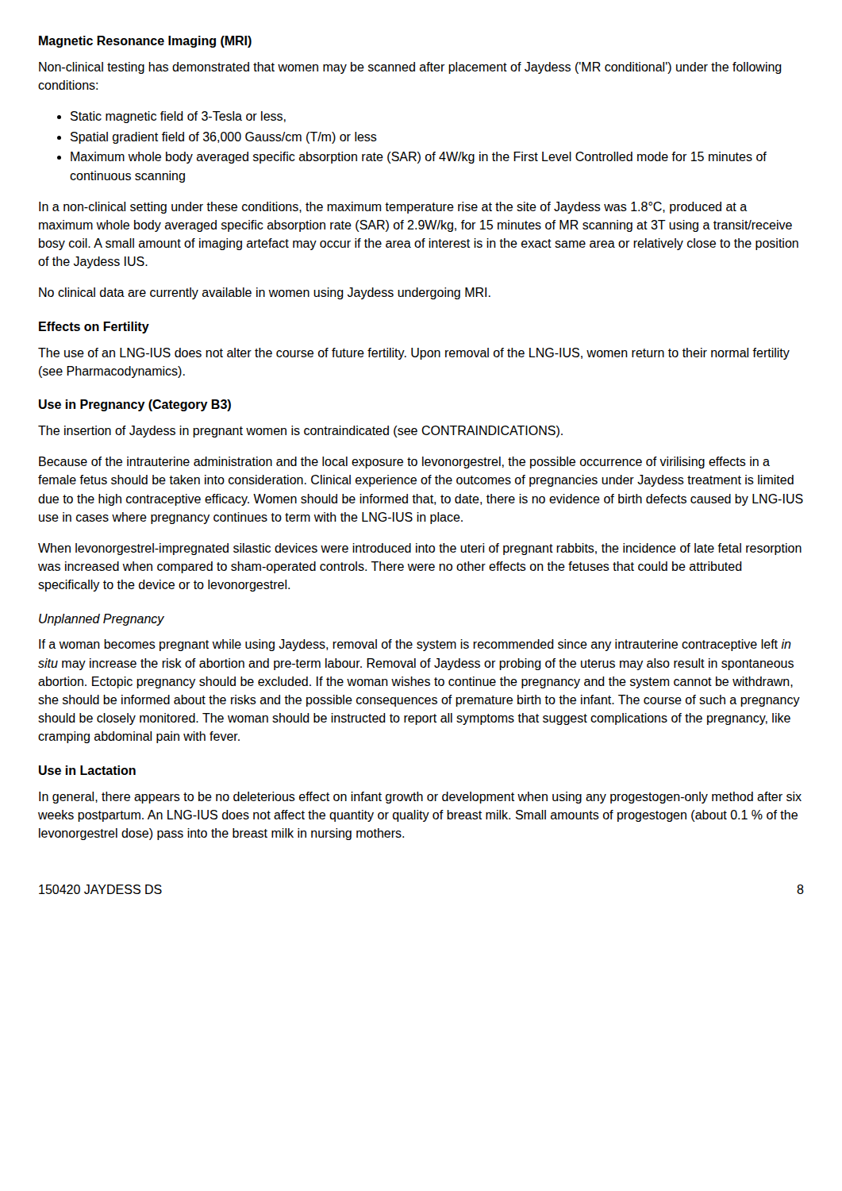Magnetic Resonance Imaging (MRI)
Non-clinical testing has demonstrated that women may be scanned after placement of Jaydess ('MR conditional') under the following conditions:
Static magnetic field of 3-Tesla or less,
Spatial gradient field of 36,000 Gauss/cm (T/m) or less
Maximum whole body averaged specific absorption rate (SAR) of 4W/kg in the First Level Controlled mode for 15 minutes of continuous scanning
In a non-clinical setting under these conditions, the maximum temperature rise at the site of Jaydess was 1.8°C, produced at a maximum whole body averaged specific absorption rate (SAR) of 2.9W/kg, for 15 minutes of MR scanning at 3T using a transit/receive bosy coil. A small amount of imaging artefact may occur if the area of interest is in the exact same area or relatively close to the position of the Jaydess IUS.
No clinical data are currently available in women using Jaydess undergoing MRI.
Effects on Fertility
The use of an LNG-IUS does not alter the course of future fertility. Upon removal of the LNG-IUS, women return to their normal fertility (see Pharmacodynamics).
Use in Pregnancy (Category B3)
The insertion of Jaydess in pregnant women is contraindicated (see CONTRAINDICATIONS).
Because of the intrauterine administration and the local exposure to levonorgestrel, the possible occurrence of virilising effects in a female fetus should be taken into consideration. Clinical experience of the outcomes of pregnancies under Jaydess treatment is limited due to the high contraceptive efficacy. Women should be informed that, to date, there is no evidence of birth defects caused by LNG-IUS use in cases where pregnancy continues to term with the LNG-IUS in place.
When levonorgestrel-impregnated silastic devices were introduced into the uteri of pregnant rabbits, the incidence of late fetal resorption was increased when compared to sham-operated controls. There were no other effects on the fetuses that could be attributed specifically to the device or to levonorgestrel.
Unplanned Pregnancy
If a woman becomes pregnant while using Jaydess, removal of the system is recommended since any intrauterine contraceptive left in situ may increase the risk of abortion and pre-term labour. Removal of Jaydess or probing of the uterus may also result in spontaneous abortion. Ectopic pregnancy should be excluded. If the woman wishes to continue the pregnancy and the system cannot be withdrawn, she should be informed about the risks and the possible consequences of premature birth to the infant. The course of such a pregnancy should be closely monitored. The woman should be instructed to report all symptoms that suggest complications of the pregnancy, like cramping abdominal pain with fever.
Use in Lactation
In general, there appears to be no deleterious effect on infant growth or development when using any progestogen-only method after six weeks postpartum. An LNG-IUS does not affect the quantity or quality of breast milk. Small amounts of progestogen (about 0.1 % of the levonorgestrel dose) pass into the breast milk in nursing mothers.
150420 JAYDESS DS 8